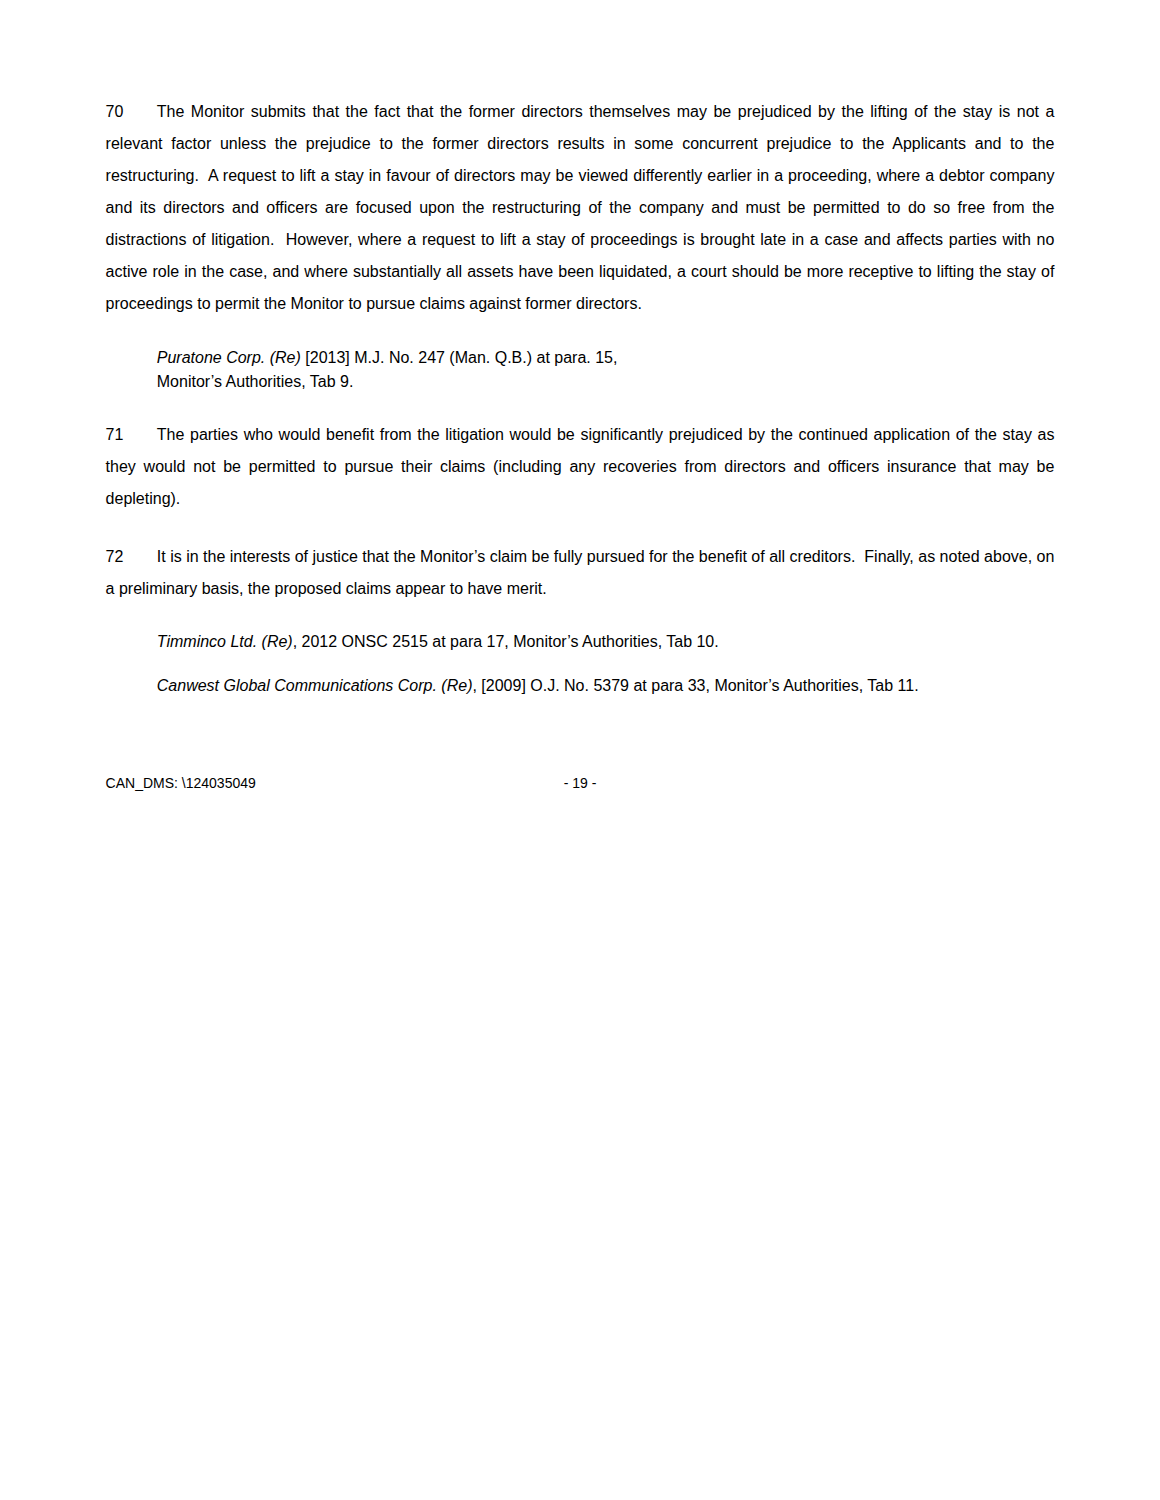70 The Monitor submits that the fact that the former directors themselves may be prejudiced by the lifting of the stay is not a relevant factor unless the prejudice to the former directors results in some concurrent prejudice to the Applicants and to the restructuring. A request to lift a stay in favour of directors may be viewed differently earlier in a proceeding, where a debtor company and its directors and officers are focused upon the restructuring of the company and must be permitted to do so free from the distractions of litigation. However, where a request to lift a stay of proceedings is brought late in a case and affects parties with no active role in the case, and where substantially all assets have been liquidated, a court should be more receptive to lifting the stay of proceedings to permit the Monitor to pursue claims against former directors.
Puratone Corp. (Re) [2013] M.J. No. 247 (Man. Q.B.) at para. 15,
Monitor’s Authorities, Tab 9.
71 The parties who would benefit from the litigation would be significantly prejudiced by the continued application of the stay as they would not be permitted to pursue their claims (including any recoveries from directors and officers insurance that may be depleting).
72 It is in the interests of justice that the Monitor’s claim be fully pursued for the benefit of all creditors. Finally, as noted above, on a preliminary basis, the proposed claims appear to have merit.
Timminco Ltd. (Re), 2012 ONSC 2515 at para 17, Monitor’s Authorities, Tab 10.
Canwest Global Communications Corp. (Re), [2009] O.J. No. 5379 at para 33, Monitor’s Authorities, Tab 11.
CAN_DMS: \124035049 - 19 -